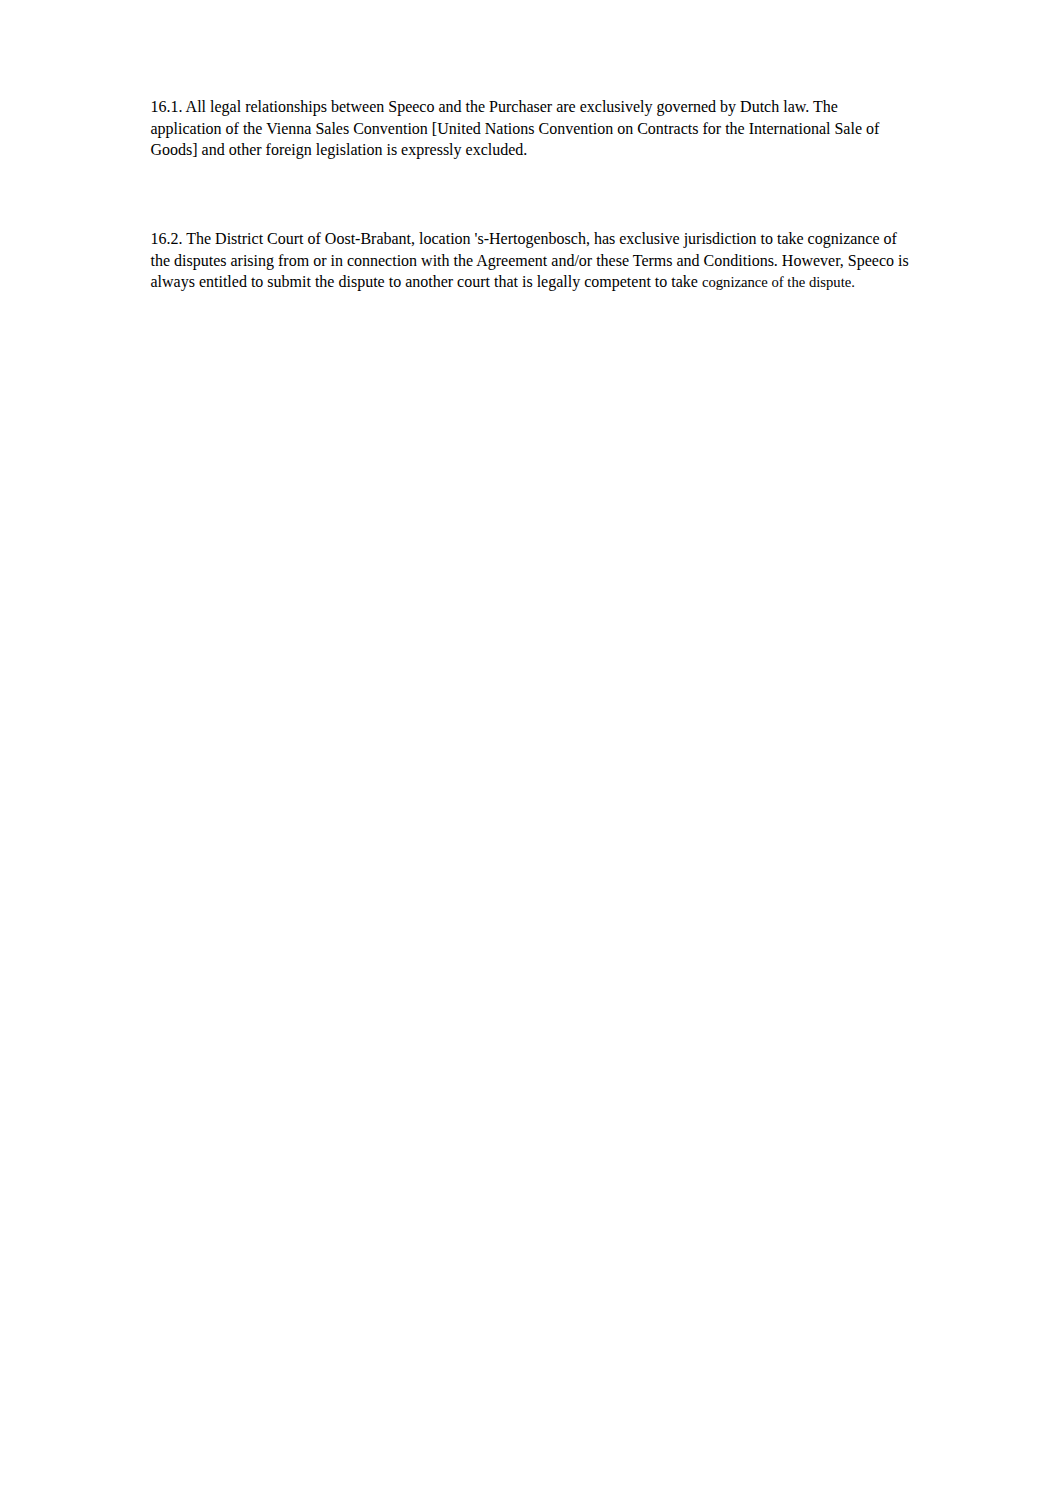16.1. All legal relationships between Speeco and the Purchaser are exclusively governed by Dutch law. The application of the Vienna Sales Convention [United Nations Convention on Contracts for the International Sale of Goods] and other foreign legislation is expressly excluded.
16.2. The District Court of Oost-Brabant, location 's-Hertogenbosch, has exclusive jurisdiction to take cognizance of the disputes arising from or in connection with the Agreement and/or these Terms and Conditions. However, Speeco is always entitled to submit the dispute to another court that is legally competent to take cognizance of the dispute.